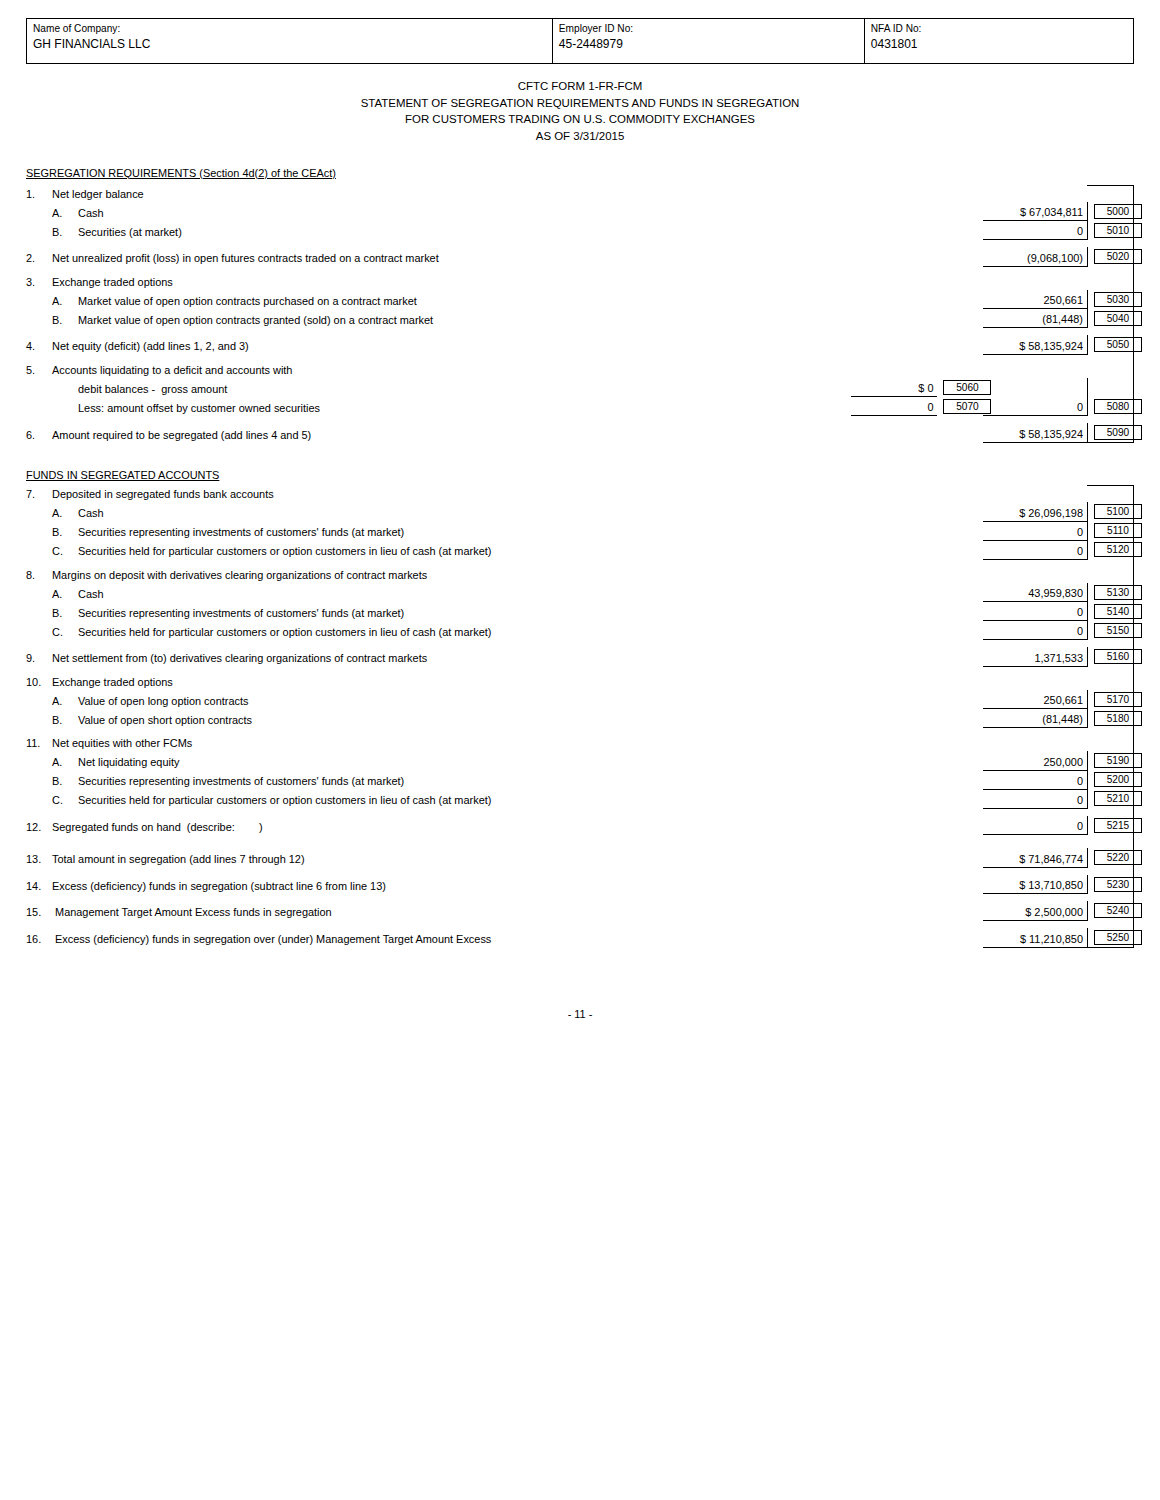| Name of Company: GH FINANCIALS LLC | Employer ID No: 45-2448979 | NFA ID No: 0431801 |
CFTC FORM 1-FR-FCM
STATEMENT OF SEGREGATION REQUIREMENTS AND FUNDS IN SEGREGATION
FOR CUSTOMERS TRADING ON U.S. COMMODITY EXCHANGES
AS OF 3/31/2015
SEGREGATION REQUIREMENTS (Section 4d(2) of the CEAct)
| 1. | Net ledger balance |
| | A. | Cash | | | $ 67,034,811 | 5000 |
| | B. | Securities (at market) | | | 0 | 5010 |
| 2. | Net unrealized profit (loss) in open futures contracts traded on a contract market | (9,068,100) | 5020 |
| 3. | Exchange traded options |
| | A. | Market value of open option contracts purchased on a contract market | 250,661 | 5030 |
| | B. | Market value of open option contracts granted (sold) on a contract market | (81,448) | 5040 |
| 4. | Net equity (deficit) (add lines 1, 2, and 3) | $ 58,135,924 | 5050 |
| 5. | Accounts liquidating to a deficit and accounts with |
| | debit balances - gross amount | $ 0 | 5060 | | |
| | Less: amount offset by customer owned securities | 0 | 5070 | 0 | 5080 |
| 6. | Amount required to be segregated (add lines 4 and 5) | $ 58,135,924 | 5090 |
FUNDS IN SEGREGATED ACCOUNTS
| 7. | Deposited in segregated funds bank accounts |
| | A. | Cash | | | $ 26,096,198 | 5100 |
| | B. | Securities representing investments of customers' funds (at market) | 0 | 5110 |
| | C. | Securities held for particular customers or option customers in lieu of cash (at market) | 0 | 5120 |
| 8. | Margins on deposit with derivatives clearing organizations of contract markets |
| | A. | Cash | | | 43,959,830 | 5130 |
| | B. | Securities representing investments of customers' funds (at market) | 0 | 5140 |
| | C. | Securities held for particular customers or option customers in lieu of cash (at market) | 0 | 5150 |
| 9. | Net settlement from (to) derivatives clearing organizations of contract markets | 1,371,533 | 5160 |
| 10. | Exchange traded options |
| | A. | Value of open long option contracts | 250,661 | 5170 |
| | B. | Value of open short option contracts | (81,448) | 5180 |
| 11. | Net equities with other FCMs |
| | A. | Net liquidating equity | 250,000 | 5190 |
| | B. | Securities representing investments of customers' funds (at market) | 0 | 5200 |
| | C. | Securities held for particular customers or option customers in lieu of cash (at market) | 0 | 5210 |
| 12. | Segregated funds on hand (describe: ) | 0 | 5215 |
| 13. | Total amount in segregation (add lines 7 through 12) | $ 71,846,774 | 5220 |
| 14. | Excess (deficiency) funds in segregation (subtract line 6 from line 13) | $ 13,710,850 | 5230 |
| 15. | Management Target Amount Excess funds in segregation | $ 2,500,000 | 5240 |
| 16. | Excess (deficiency) funds in segregation over (under) Management Target Amount Excess | $ 11,210,850 | 5250 |
- 11 -